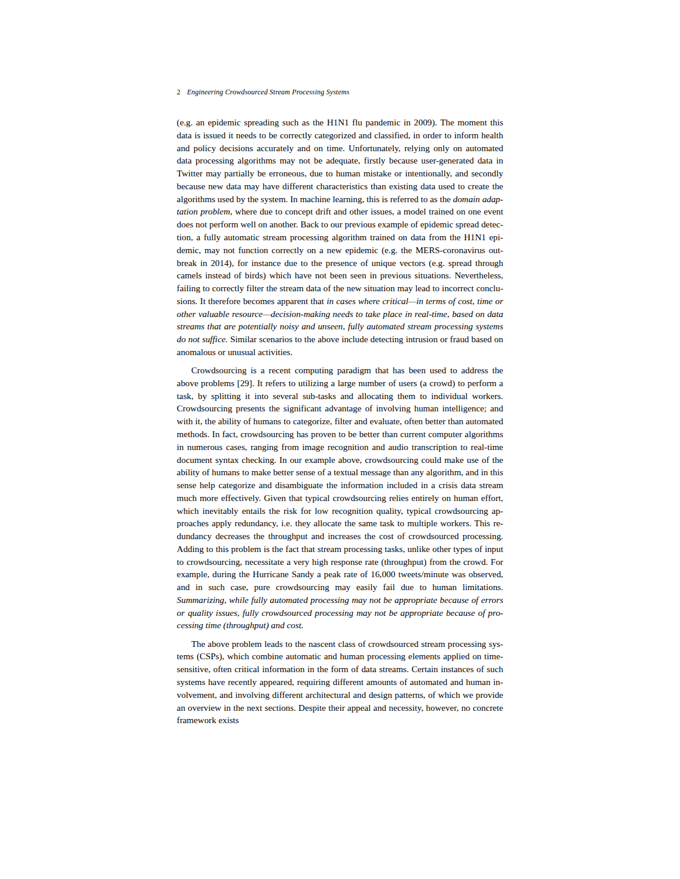2 Engineering Crowdsourced Stream Processing Systems
(e.g. an epidemic spreading such as the H1N1 flu pandemic in 2009). The moment this data is issued it needs to be correctly categorized and classified, in order to inform health and policy decisions accurately and on time. Unfortunately, relying only on automated data processing algorithms may not be adequate, firstly because user-generated data in Twitter may partially be erroneous, due to human mistake or intentionally, and secondly because new data may have different characteristics than existing data used to create the algorithms used by the system. In machine learning, this is referred to as the domain adaptation problem, where due to concept drift and other issues, a model trained on one event does not perform well on another. Back to our previous example of epidemic spread detection, a fully automatic stream processing algorithm trained on data from the H1N1 epidemic, may not function correctly on a new epidemic (e.g. the MERS-coronavirus outbreak in 2014), for instance due to the presence of unique vectors (e.g. spread through camels instead of birds) which have not been seen in previous situations. Nevertheless, failing to correctly filter the stream data of the new situation may lead to incorrect conclusions. It therefore becomes apparent that in cases where critical—in terms of cost, time or other valuable resource—decision-making needs to take place in real-time, based on data streams that are potentially noisy and unseen, fully automated stream processing systems do not suffice. Similar scenarios to the above include detecting intrusion or fraud based on anomalous or unusual activities.
Crowdsourcing is a recent computing paradigm that has been used to address the above problems [29]. It refers to utilizing a large number of users (a crowd) to perform a task, by splitting it into several sub-tasks and allocating them to individual workers. Crowdsourcing presents the significant advantage of involving human intelligence; and with it, the ability of humans to categorize, filter and evaluate, often better than automated methods. In fact, crowdsourcing has proven to be better than current computer algorithms in numerous cases, ranging from image recognition and audio transcription to real-time document syntax checking. In our example above, crowdsourcing could make use of the ability of humans to make better sense of a textual message than any algorithm, and in this sense help categorize and disambiguate the information included in a crisis data stream much more effectively. Given that typical crowdsourcing relies entirely on human effort, which inevitably entails the risk for low recognition quality, typical crowdsourcing approaches apply redundancy, i.e. they allocate the same task to multiple workers. This redundancy decreases the throughput and increases the cost of crowdsourced processing. Adding to this problem is the fact that stream processing tasks, unlike other types of input to crowdsourcing, necessitate a very high response rate (throughput) from the crowd. For example, during the Hurricane Sandy a peak rate of 16,000 tweets/minute was observed, and in such case, pure crowdsourcing may easily fail due to human limitations. Summarizing, while fully automated processing may not be appropriate because of errors or quality issues, fully crowdsourced processing may not be appropriate because of processing time (throughput) and cost.
The above problem leads to the nascent class of crowdsourced stream processing systems (CSPs), which combine automatic and human processing elements applied on time-sensitive, often critical information in the form of data streams. Certain instances of such systems have recently appeared, requiring different amounts of automated and human involvement, and involving different architectural and design patterns, of which we provide an overview in the next sections. Despite their appeal and necessity, however, no concrete framework exists